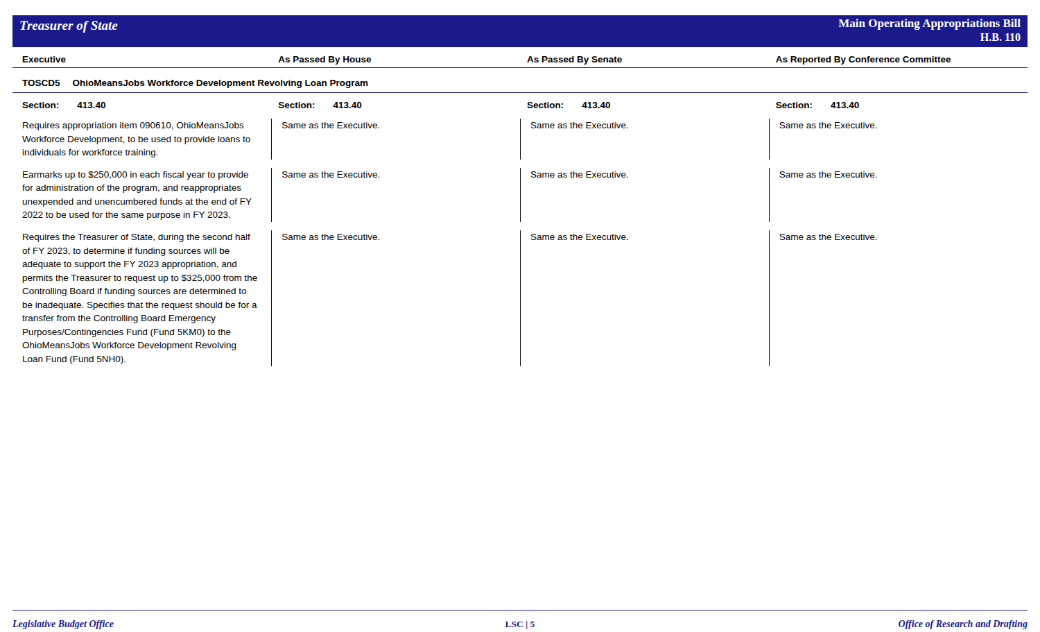Treasurer of State
Main Operating Appropriations BillH.B. 110
Executive
As Passed By House
As Passed By Senate
As Reported By Conference Committee
TOSCD5 OhioMeansJobs Workforce Development Revolving Loan Program
Section: 413.40
Section: 413.40
Section: 413.40
Section: 413.40
Requires appropriation item 090610, OhioMeansJobs Workforce Development, to be used to provide loans to individuals for workforce training.
Same as the Executive.
Same as the Executive.
Same as the Executive.
Earmarks up to $250,000 in each fiscal year to provide for administration of the program, and reappropriates unexpended and unencumbered funds at the end of FY 2022 to be used for the same purpose in FY 2023.
Same as the Executive.
Same as the Executive.
Same as the Executive.
Requires the Treasurer of State, during the second half of FY 2023, to determine if funding sources will be adequate to support the FY 2023 appropriation, and permits the Treasurer to request up to $325,000 from the Controlling Board if funding sources are determined to be inadequate. Specifies that the request should be for a transfer from the Controlling Board Emergency Purposes/Contingencies Fund (Fund 5KM0) to the OhioMeansJobs Workforce Development Revolving Loan Fund (Fund 5NH0).
Same as the Executive.
Same as the Executive.
Same as the Executive.
Legislative Budget Office
LSC | 5
Office of Research and Drafting